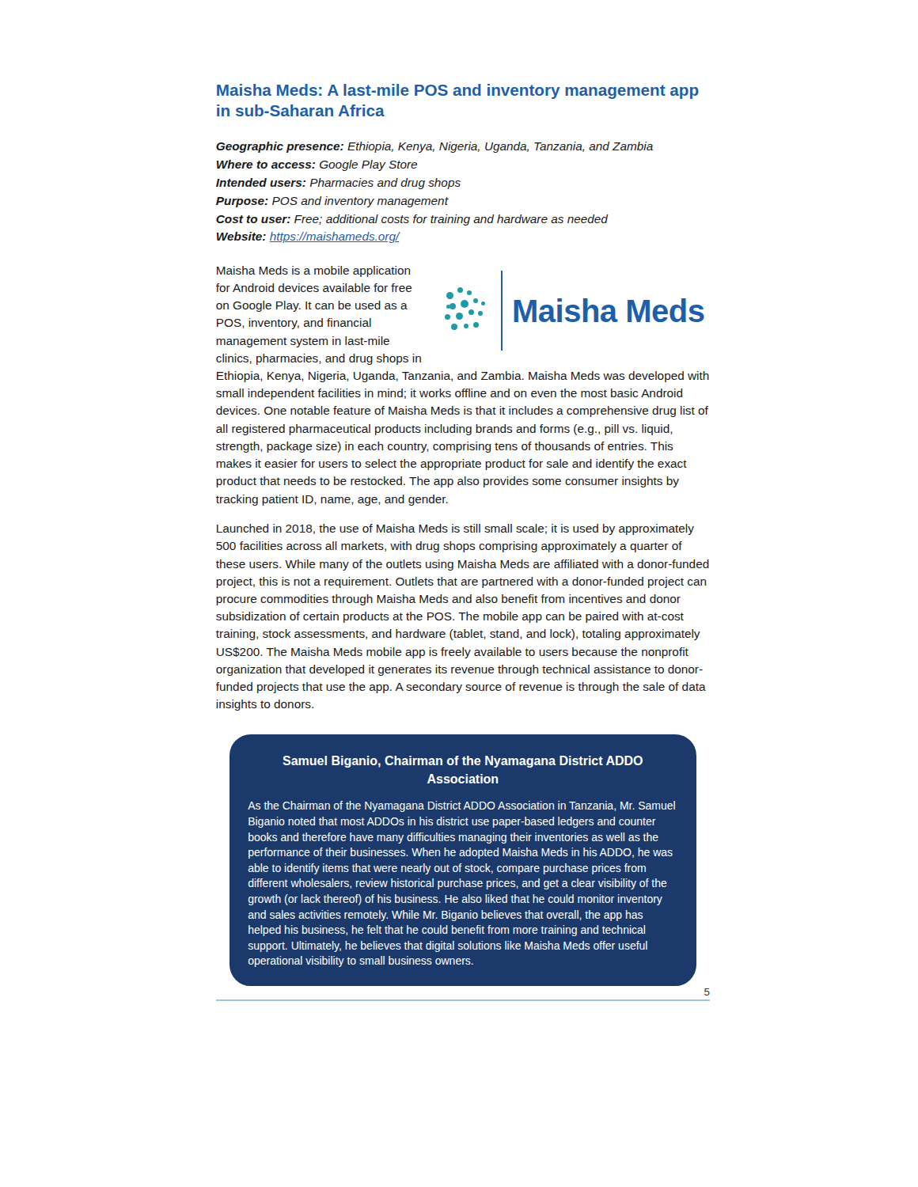Maisha Meds: A last-mile POS and inventory management app in sub-Saharan Africa
Geographic presence: Ethiopia, Kenya, Nigeria, Uganda, Tanzania, and Zambia
Where to access: Google Play Store
Intended users: Pharmacies and drug shops
Purpose: POS and inventory management
Cost to user: Free; additional costs for training and hardware as needed
Website: https://maishameds.org/
Maisha Meds
Maisha Meds is a mobile application for Android devices available for free on Google Play. It can be used as a POS, inventory, and financial management system in last-mile clinics, pharmacies, and drug shops in Ethiopia, Kenya, Nigeria, Uganda, Tanzania, and Zambia. Maisha Meds was developed with small independent facilities in mind; it works offline and on even the most basic Android devices. One notable feature of Maisha Meds is that it includes a comprehensive drug list of all registered pharmaceutical products including brands and forms (e.g., pill vs. liquid, strength, package size) in each country, comprising tens of thousands of entries. This makes it easier for users to select the appropriate product for sale and identify the exact product that needs to be restocked. The app also provides some consumer insights by tracking patient ID, name, age, and gender.
Launched in 2018, the use of Maisha Meds is still small scale; it is used by approximately 500 facilities across all markets, with drug shops comprising approximately a quarter of these users. While many of the outlets using Maisha Meds are affiliated with a donor-funded project, this is not a requirement. Outlets that are partnered with a donor-funded project can procure commodities through Maisha Meds and also benefit from incentives and donor subsidization of certain products at the POS. The mobile app can be paired with at-cost training, stock assessments, and hardware (tablet, stand, and lock), totaling approximately US$200. The Maisha Meds mobile app is freely available to users because the nonprofit organization that developed it generates its revenue through technical assistance to donor-funded projects that use the app. A secondary source of revenue is through the sale of data insights to donors.
Samuel Biganio, Chairman of the Nyamagana District ADDO Association
As the Chairman of the Nyamagana District ADDO Association in Tanzania, Mr. Samuel Biganio noted that most ADDOs in his district use paper-based ledgers and counter books and therefore have many difficulties managing their inventories as well as the performance of their businesses. When he adopted Maisha Meds in his ADDO, he was able to identify items that were nearly out of stock, compare purchase prices from different wholesalers, review historical purchase prices, and get a clear visibility of the growth (or lack thereof) of his business. He also liked that he could monitor inventory and sales activities remotely. While Mr. Biganio believes that overall, the app has helped his business, he felt that he could benefit from more training and technical support. Ultimately, he believes that digital solutions like Maisha Meds offer useful operational visibility to small business owners.
5